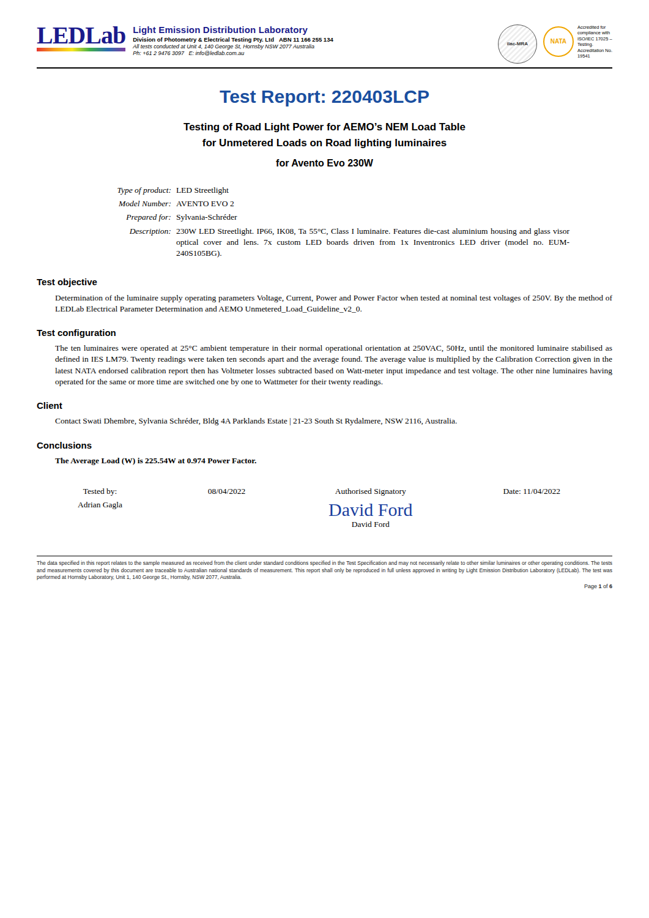LED Lab
Light Emission Distribution Laboratory
Division of Photometry & Electrical Testing Pty. Ltd ABN 11 166 255 134
All tests conducted at Unit 4, 140 George St, Hornsby NSW 2077 Australia
Ph: +61 2 9476 3097 E: info@ledlab.com.au
ilac-MRA
NATA
Accredited for
compliance with
ISO/IEC 17025 –
Testing.
Accreditation No.
19541
Test Report: 220403LCP
Testing of Road Light Power for AEMO’s NEM Load Table
for Unmetered Loads on Road lighting luminaires
for Avento Evo 230W
| Type of product: | LED Streetlight |
| Model Number: | AVENTO EVO 2 |
| Prepared for: | Sylvania-Schréder |
| Description: | 230W LED Streetlight. IP66, IK08, Ta 55°C, Class I luminaire. Features die-cast aluminium housing and glass visor optical cover and lens. 7x custom LED boards driven from 1x Inventronics LED driver (model no. EUM-240S105BG). |
Test objective
Determination of the luminaire supply operating parameters Voltage, Current, Power and Power Factor when tested at nominal test voltages of 250V. By the method of LEDLab Electrical Parameter Determination and AEMO Unmetered_Load_Guideline_v2_0.
Test configuration
The ten luminaires were operated at 25°C ambient temperature in their normal operational orientation at 250VAC, 50Hz, until the monitored luminaire stabilised as defined in IES LM79. Twenty readings were taken ten seconds apart and the average found. The average value is multiplied by the Calibration Correction given in the latest NATA endorsed calibration report then has Voltmeter losses subtracted based on Watt-meter input impedance and test voltage. The other nine luminaires having operated for the same or more time are switched one by one to Wattmeter for their twenty readings.
Client
Contact Swati Dhembre, Sylvania Schréder, Bldg 4A Parklands Estate | 21-23 South St Rydalmere, NSW 2116, Australia.
Conclusions
The Average Load (W) is 225.54W at 0.974 Power Factor.
| Tested by: | 08/04/2022 | Authorised Signatory | Date: 11/04/2022 |
| Adrian Gagla | | David Ford David Ford | |
The data specified in this report relates to the sample measured as received from the client under standard conditions specified in the Test Specification and may not necessarily relate to other similar luminaires or other operating conditions. The tests and measurements covered by this document are traceable to Australian national standards of measurement. This report shall only be reproduced in full unless approved in writing by Light Emission Distribution Laboratory (LEDLab). The test was performed at Hornsby Laboratory, Unit 1, 140 George St., Hornsby, NSW 2077, Australia.
Page 1 of 6